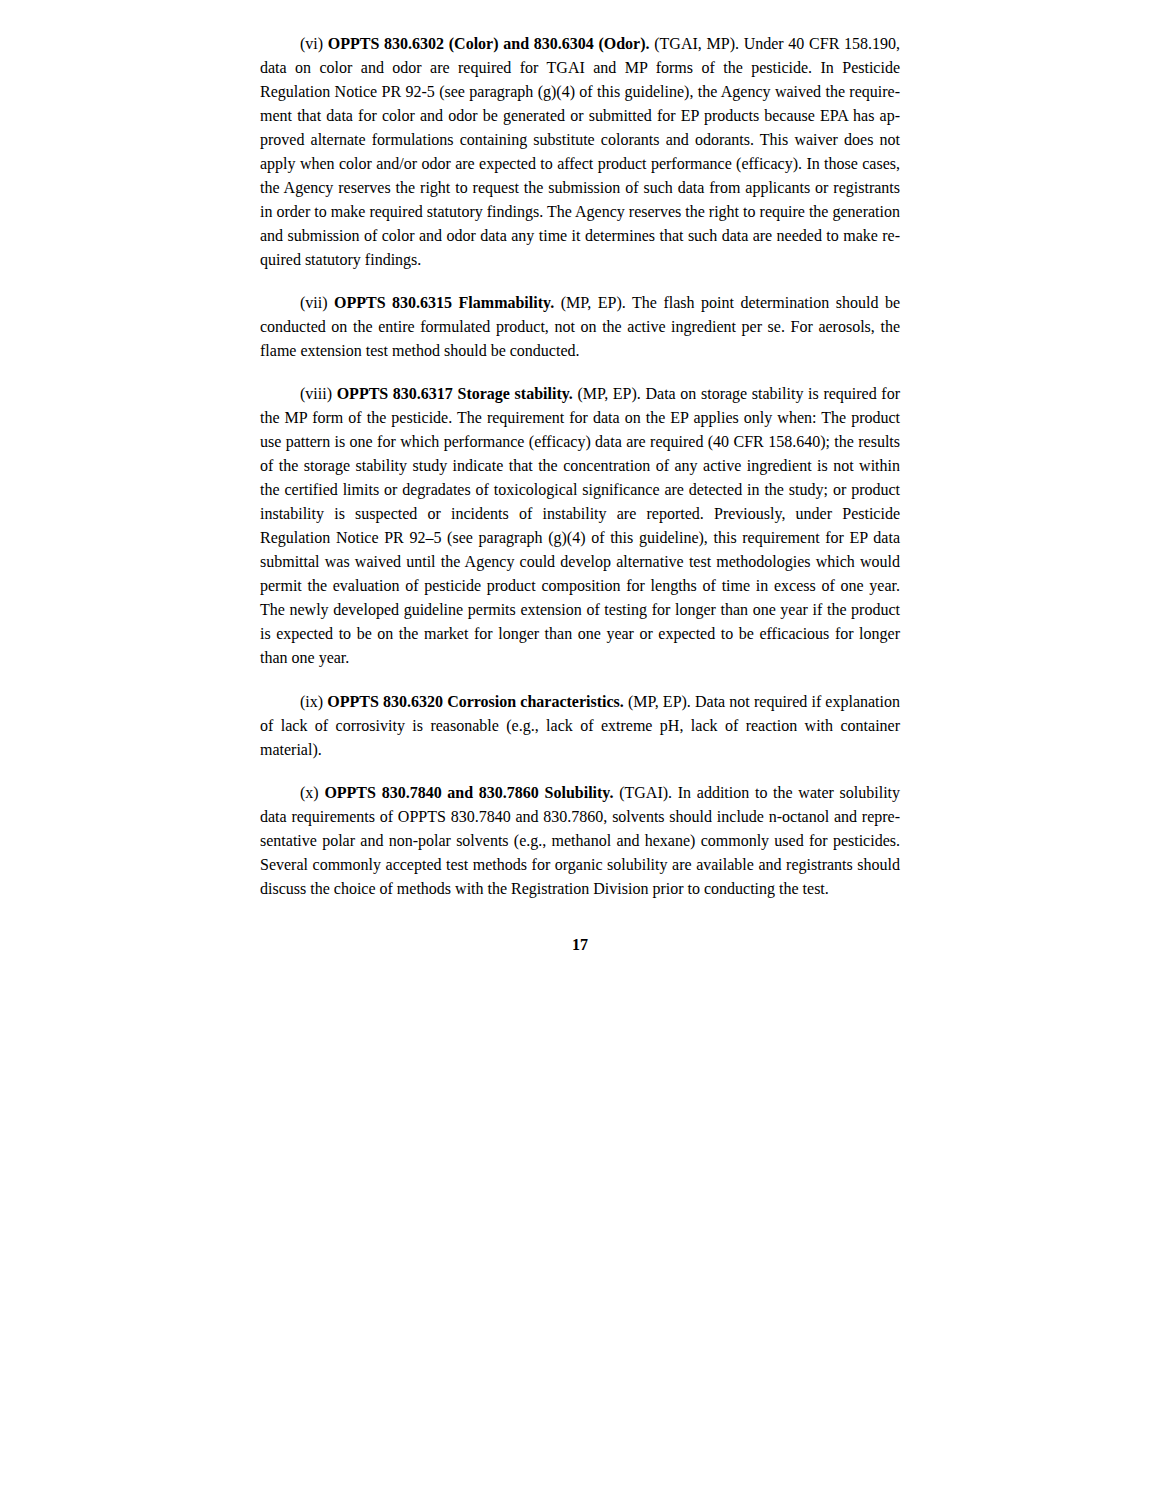(vi) OPPTS 830.6302 (Color) and 830.6304 (Odor). (TGAI, MP). Under 40 CFR 158.190, data on color and odor are required for TGAI and MP forms of the pesticide. In Pesticide Regulation Notice PR 92-5 (see paragraph (g)(4) of this guideline), the Agency waived the requirement that data for color and odor be generated or submitted for EP products because EPA has approved alternate formulations containing substitute colorants and odorants. This waiver does not apply when color and/or odor are expected to affect product performance (efficacy). In those cases, the Agency reserves the right to request the submission of such data from applicants or registrants in order to make required statutory findings. The Agency reserves the right to require the generation and submission of color and odor data any time it determines that such data are needed to make required statutory findings.
(vii) OPPTS 830.6315 Flammability. (MP, EP). The flash point determination should be conducted on the entire formulated product, not on the active ingredient per se. For aerosols, the flame extension test method should be conducted.
(viii) OPPTS 830.6317 Storage stability. (MP, EP). Data on storage stability is required for the MP form of the pesticide. The requirement for data on the EP applies only when: The product use pattern is one for which performance (efficacy) data are required (40 CFR 158.640); the results of the storage stability study indicate that the concentration of any active ingredient is not within the certified limits or degradates of toxicological significance are detected in the study; or product instability is suspected or incidents of instability are reported. Previously, under Pesticide Regulation Notice PR 92–5 (see paragraph (g)(4) of this guideline), this requirement for EP data submittal was waived until the Agency could develop alternative test methodologies which would permit the evaluation of pesticide product composition for lengths of time in excess of one year. The newly developed guideline permits extension of testing for longer than one year if the product is expected to be on the market for longer than one year or expected to be efficacious for longer than one year.
(ix) OPPTS 830.6320 Corrosion characteristics. (MP, EP). Data not required if explanation of lack of corrosivity is reasonable (e.g., lack of extreme pH, lack of reaction with container material).
(x) OPPTS 830.7840 and 830.7860 Solubility. (TGAI). In addition to the water solubility data requirements of OPPTS 830.7840 and 830.7860, solvents should include n-octanol and representative polar and non-polar solvents (e.g., methanol and hexane) commonly used for pesticides. Several commonly accepted test methods for organic solubility are available and registrants should discuss the choice of methods with the Registration Division prior to conducting the test.
17